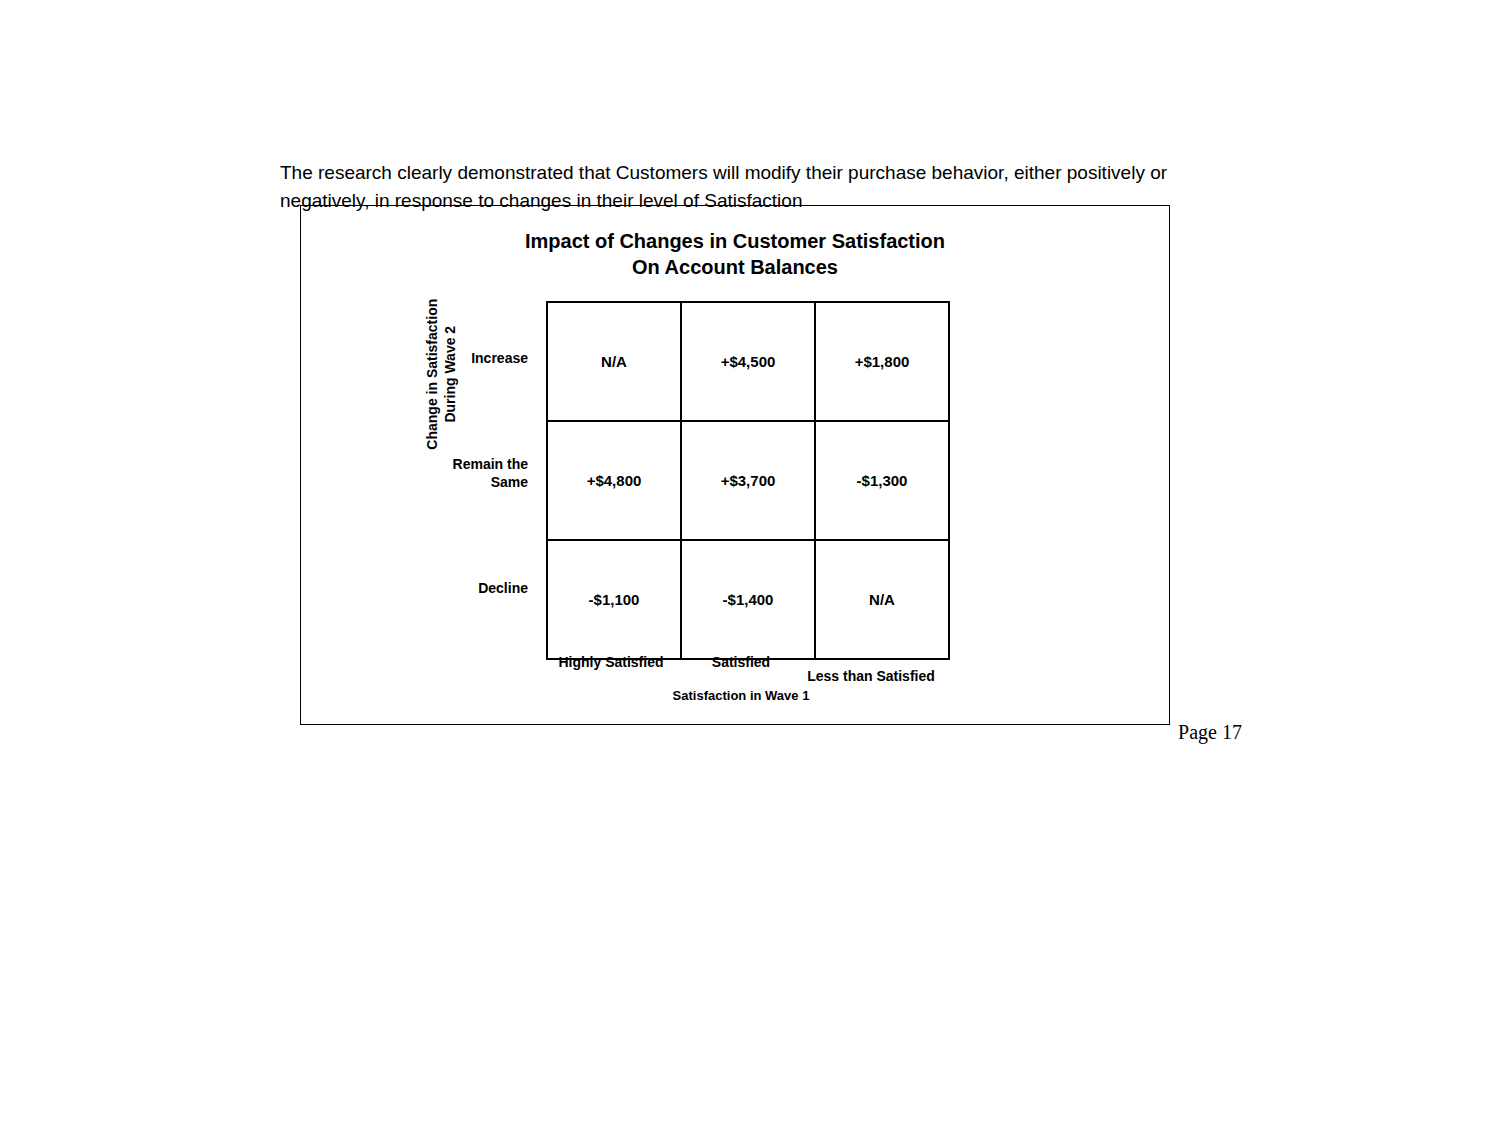The research clearly demonstrated that Customers will modify their purchase behavior, either positively or negatively, in response to changes in their level of Satisfaction
Impact of Changes in Customer Satisfaction
On Account Balances
Change in Satisfaction
During Wave 2
Increase
Remain the
Same
Decline
| N/A | +$4,500 | +$1,800 |
| +$4,800 | +$3,700 | -$1,300 |
| -$1,100 | -$1,400 | N/A |
Highly Satisfied Satisfied Less than Satisfied
Satisfaction in Wave 1
Page 17